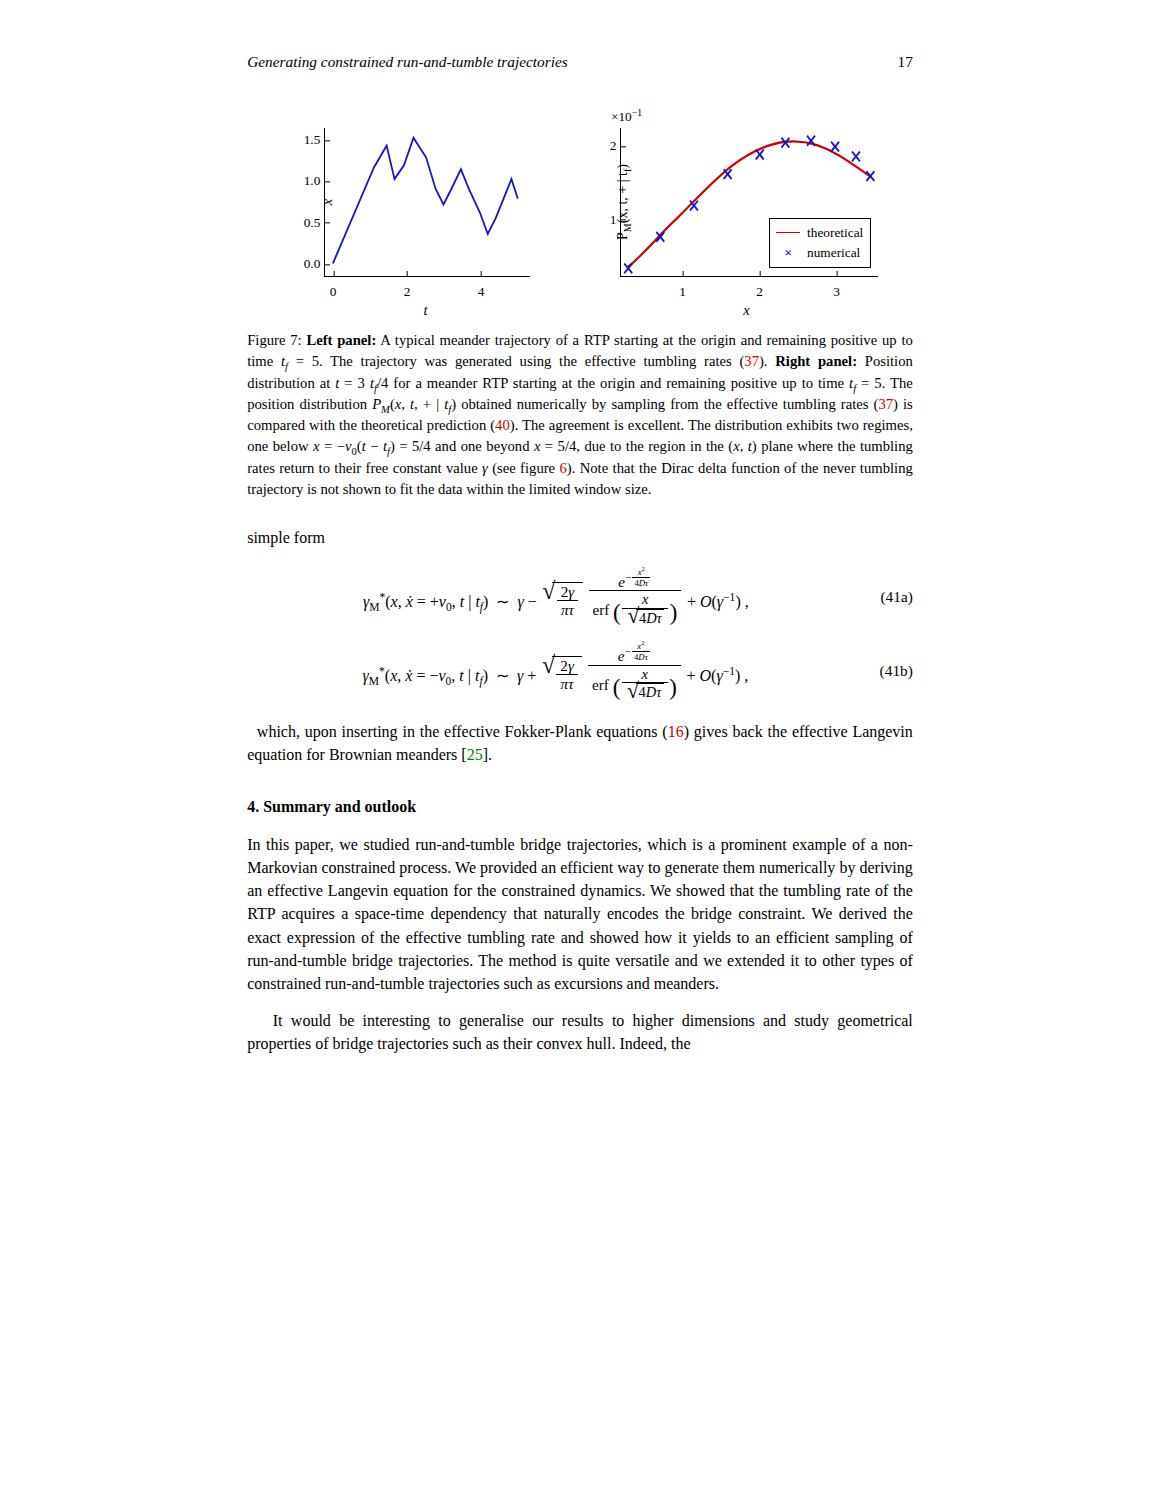Generating constrained run-and-tumble trajectories 17
x 1.5 1.0 0.5 0.0 0 2 4
t
×10−1
PM(x, t, + | tf) 2 1 1 2 3
theoretical
×numerical
x
Figure 7: Left panel: A typical meander trajectory of a RTP starting at the origin and remaining positive up to time tf = 5. The trajectory was generated using the effective tumbling rates (37). Right panel: Position distribution at t = 3 tf/4 for a meander RTP starting at the origin and remaining positive up to time tf = 5. The position distribution PM(x, t, + | tf) obtained numerically by sampling from the effective tumbling rates (37) is compared with the theoretical prediction (40). The agreement is excellent. The distribution exhibits two regimes, one below x = −v0(t − tf) = 5/4 and one beyond x = 5/4, due to the region in the (x, t) plane where the tumbling rates return to their free constant value γ (see figure 6). Note that the Dirac delta function of the never tumbling trajectory is not shown to fit the data within the limited window size.
simple form
γM*(x, ẋ = +v0, t | tf) ∼ γ − 2γ πτ e−x24Dτ erf (x 4Dτ) + O(γ−1) ,
(41a)
γM*(x, ẋ = −v0, t | tf) ∼ γ + 2γ πτ e−x24Dτ erf (x 4Dτ) + O(γ−1) ,
(41b)
which, upon inserting in the effective Fokker-Plank equations (16) gives back the effective Langevin equation for Brownian meanders [25].
4. Summary and outlook
In this paper, we studied run-and-tumble bridge trajectories, which is a prominent example of a non-Markovian constrained process. We provided an efficient way to generate them numerically by deriving an effective Langevin equation for the constrained dynamics. We showed that the tumbling rate of the RTP acquires a space-time dependency that naturally encodes the bridge constraint. We derived the exact expression of the effective tumbling rate and showed how it yields to an efficient sampling of run-and-tumble bridge trajectories. The method is quite versatile and we extended it to other types of constrained run-and-tumble trajectories such as excursions and meanders.
It would be interesting to generalise our results to higher dimensions and study geometrical properties of bridge trajectories such as their convex hull. Indeed, the